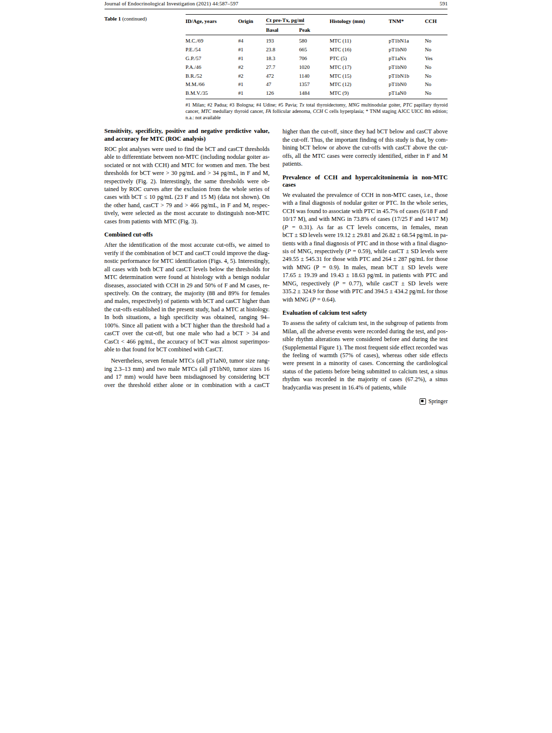Journal of Endocrinological Investigation (2021) 44:587–597
591
Table 1 (continued)
| ID/Age, years | Origin | Ct pre-Tx, pg/ml | Histology (mm) | TNM* | CCH |
| --- | --- | --- | --- | --- | --- |
| | | Basal | Peak | | | |
| M.C./69 | #4 | 193 | 580 | MTC (11) | pT1bN1a | No |
| P.E./54 | #1 | 23.8 | 665 | MTC (16) | pT1bN0 | No |
| G.P./57 | #1 | 18.3 | 706 | PTC (5) | pT1aNx | Yes |
| P.A./46 | #2 | 27.7 | 1020 | MTC (17) | pT1bN0 | No |
| B.R./52 | #2 | 472 | 1140 | MTC (15) | pT1bN1b | No |
| M.M./66 | #1 | 47 | 1357 | MTC (12) | pT1bN0 | No |
| B.M.V./35 | #1 | 126 | 1484 | MTC (9) | pT1aN0 | No |
#1 Milan; #2 Padua; #3 Bologna; #4 Udine; #5 Pavia; Tx total thyroidectomy, MNG multinodular goiter, PTC papillary thyroid cancer, MTC medullary thyroid cancer, FA follicular adenoma, CCH C cells hyperplasia; * TNM staging AJCC UICC 8th edition; n.a.: not available
Sensitivity, specificity, positive and negative predictive value, and accuracy for MTC (ROC analysis)
ROC plot analyses were used to find the bCT and casCT thresholds able to differentiate between non-MTC (including nodular goiter associated or not with CCH) and MTC for women and men. The best thresholds for bCT were > 30 pg/mL and > 34 pg/mL, in F and M, respectively (Fig. 2). Interestingly, the same thresholds were obtained by ROC curves after the exclusion from the whole series of cases with bCT ≤ 10 pg/mL (23 F and 15 M) (data not shown). On the other hand, casCT > 79 and > 466 pg/mL, in F and M, respectively, were selected as the most accurate to distinguish non-MTC cases from patients with MTC (Fig. 3).
Combined cut-offs
After the identification of the most accurate cut-offs, we aimed to verify if the combination of bCT and casCT could improve the diagnostic performance for MTC identification (Figs. 4, 5). Interestingly, all cases with both bCT and casCT levels below the thresholds for MTC determination were found at histology with a benign nodular diseases, associated with CCH in 29 and 50% of F and M cases, respectively. On the contrary, the majority (88 and 89% for females and males, respectively) of patients with bCT and casCT higher than the cut-offs established in the present study, had a MTC at histology. In both situations, a high specificity was obtained, ranging 94–100%. Since all patient with a bCT higher than the threshold had a casCT over the cut-off, but one male who had a bCT > 34 and CasCt < 466 pg/mL, the accuracy of bCT was almost superimposable to that found for bCT combined with CasCT.
Nevertheless, seven female MTCs (all pT1aN0, tumor size ranging 2.3–13 mm) and two male MTCs (all pT1bN0, tumor sizes 16 and 17 mm) would have been misdiagnosed by considering bCT over the threshold either alone or in combination with a casCT higher than the cut-off, since they had bCT below and casCT above the cut-off. Thus, the important finding of this study is that, by combining bCT below or above the cut-offs with casCT above the cut-offs, all the MTC cases were correctly identified, either in F and M patients.
Prevalence of CCH and hypercalcitoninemia in non-MTC cases
We evaluated the prevalence of CCH in non-MTC cases, i.e., those with a final diagnosis of nodular goiter or PTC. In the whole series, CCH was found to associate with PTC in 45.7% of cases (6/18 F and 10/17 M), and with MNG in 73.8% of cases (17/25 F and 14/17 M) (P = 0.31). As far as CT levels concerns, in females, mean bCT ± SD levels were 19.12 ± 29.81 and 26.82 ± 68.54 pg/mL in patients with a final diagnosis of PTC and in those with a final diagnosis of MNG, respectively (P = 0.59), while casCT ± SD levels were 249.55 ± 545.31 for those with PTC and 264 ± 287 pg/mL for those with MNG (P = 0.9). In males, mean bCT ± SD levels were 17.65 ± 19.39 and 19.43 ± 18.63 pg/mL in patients with PTC and MNG, respectively (P = 0.77), while casCT ± SD levels were 335.2 ± 324.9 for those with PTC and 394.5 ± 434.2 pg/mL for those with MNG (P = 0.64).
Evaluation of calcium test safety
To assess the safety of calcium test, in the subgroup of patients from Milan, all the adverse events were recorded during the test, and possible rhythm alterations were considered before and during the test (Supplemental Figure 1). The most frequent side effect recorded was the feeling of warmth (57% of cases), whereas other side effects were present in a minority of cases. Concerning the cardiological status of the patients before being submitted to calcium test, a sinus rhythm was recorded in the majority of cases (67.2%), a sinus bradycardia was present in 16.4% of patients, while
Springer